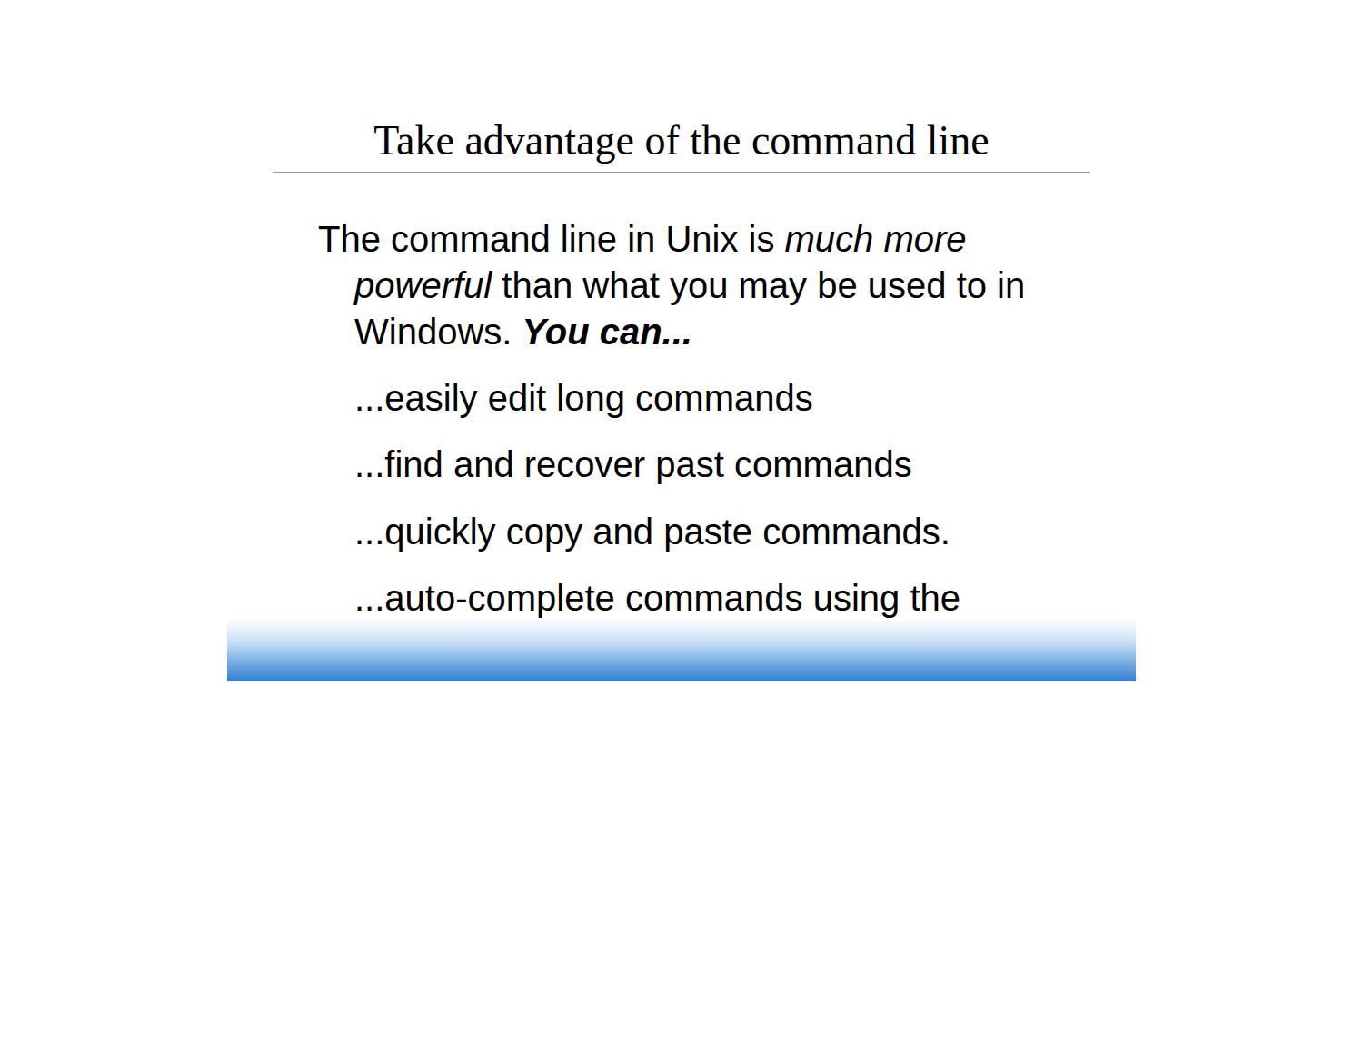Take advantage of the command line
The command line in Unix is much more powerful than what you may be used to in Windows. You can...
...easily edit long commands
...find and recover past commands
...quickly copy and paste commands.
...auto-complete commands using the tab key (in bash shell).